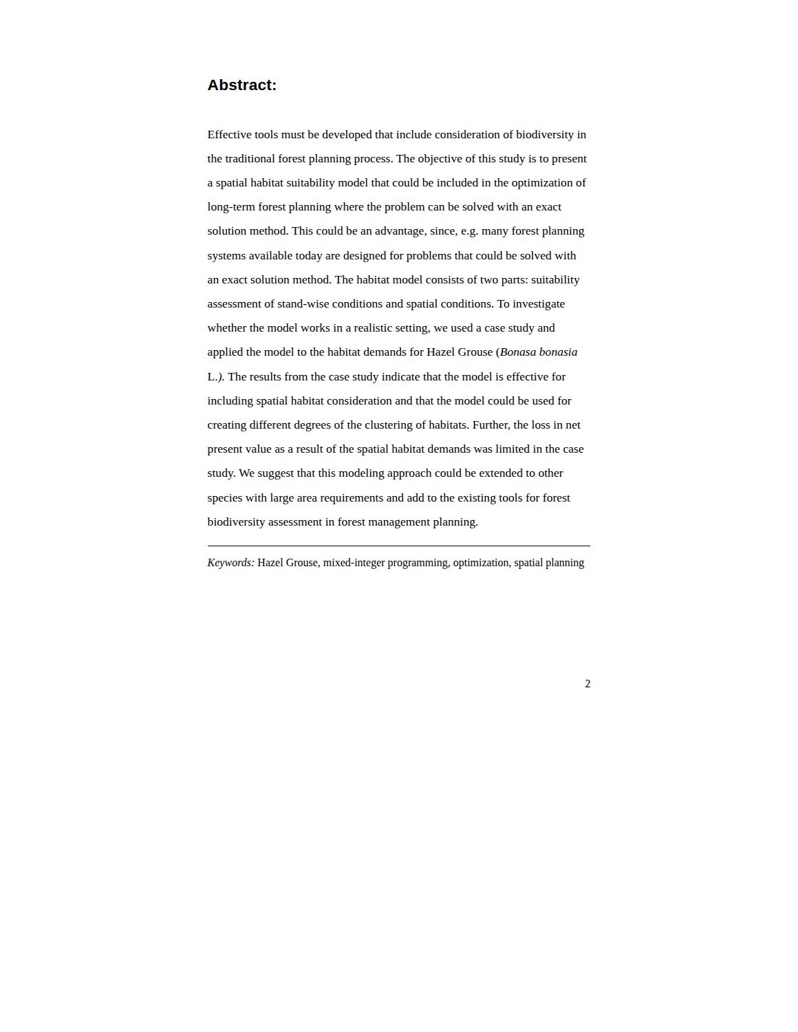Abstract:
Effective tools must be developed that include consideration of biodiversity in the traditional forest planning process. The objective of this study is to present a spatial habitat suitability model that could be included in the optimization of long-term forest planning where the problem can be solved with an exact solution method. This could be an advantage, since, e.g. many forest planning systems available today are designed for problems that could be solved with an exact solution method. The habitat model consists of two parts: suitability assessment of stand-wise conditions and spatial conditions. To investigate whether the model works in a realistic setting, we used a case study and applied the model to the habitat demands for Hazel Grouse (Bonasa bonasia L.). The results from the case study indicate that the model is effective for including spatial habitat consideration and that the model could be used for creating different degrees of the clustering of habitats. Further, the loss in net present value as a result of the spatial habitat demands was limited in the case study. We suggest that this modeling approach could be extended to other species with large area requirements and add to the existing tools for forest biodiversity assessment in forest management planning.
Keywords: Hazel Grouse, mixed-integer programming, optimization, spatial planning
2